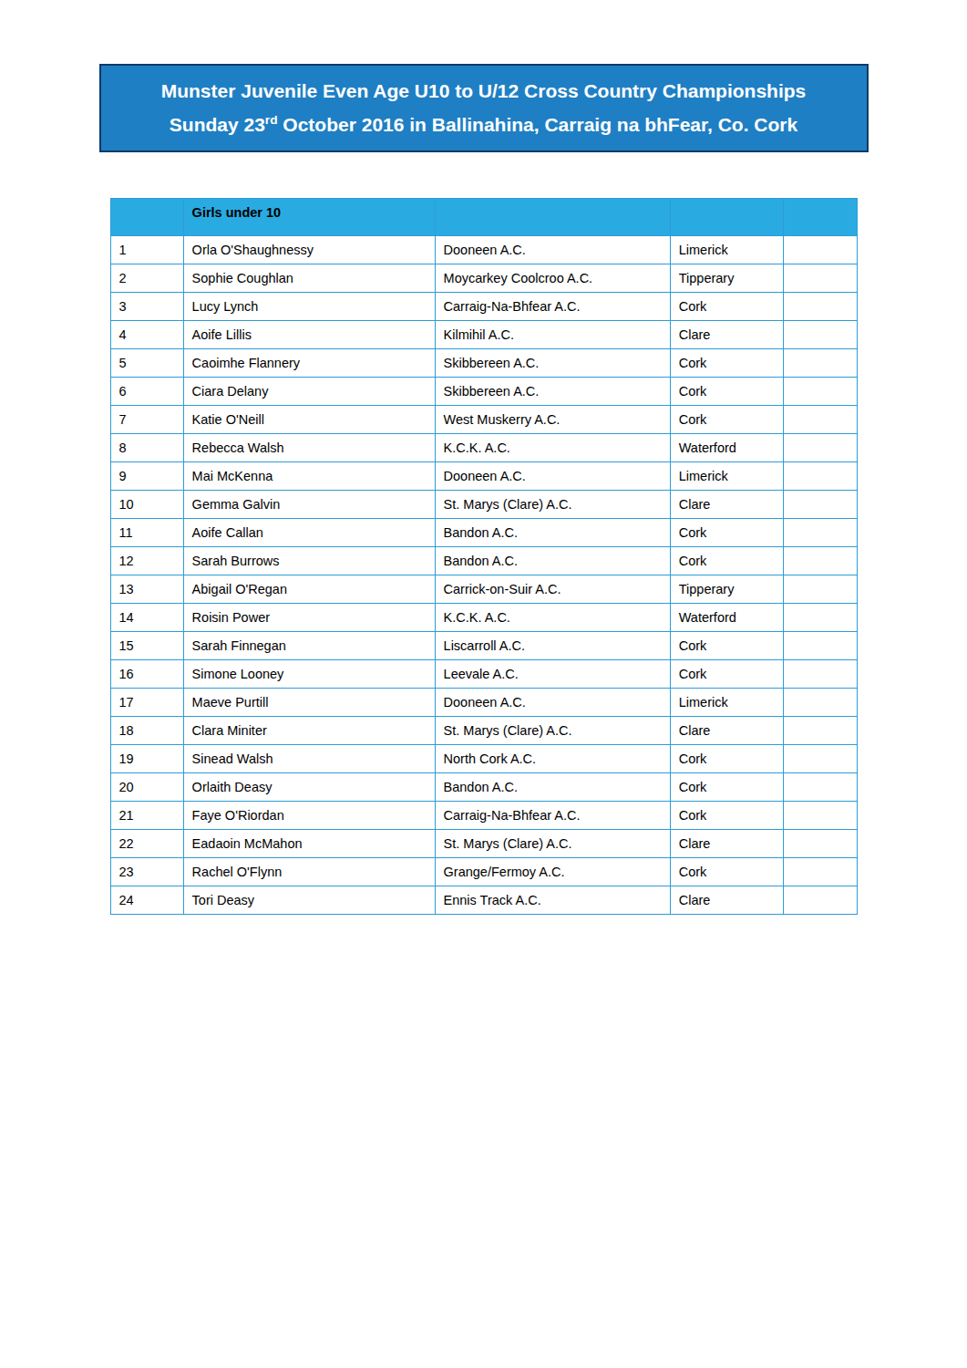Munster Juvenile Even Age U10 to U/12 Cross Country Championships
Sunday 23rd October 2016 in Ballinahina, Carraig na bhFear, Co. Cork
| | Girls under 10 | | | |
| 1 | Orla O'Shaughnessy | Dooneen A.C. | Limerick | |
| 2 | Sophie Coughlan | Moycarkey Coolcroo A.C. | Tipperary | |
| 3 | Lucy Lynch | Carraig-Na-Bhfear A.C. | Cork | |
| 4 | Aoife Lillis | Kilmihil A.C. | Clare | |
| 5 | Caoimhe Flannery | Skibbereen A.C. | Cork | |
| 6 | Ciara Delany | Skibbereen A.C. | Cork | |
| 7 | Katie O'Neill | West Muskerry A.C. | Cork | |
| 8 | Rebecca Walsh | K.C.K. A.C. | Waterford | |
| 9 | Mai McKenna | Dooneen A.C. | Limerick | |
| 10 | Gemma Galvin | St. Marys (Clare) A.C. | Clare | |
| 11 | Aoife Callan | Bandon A.C. | Cork | |
| 12 | Sarah Burrows | Bandon A.C. | Cork | |
| 13 | Abigail O'Regan | Carrick-on-Suir A.C. | Tipperary | |
| 14 | Roisin Power | K.C.K. A.C. | Waterford | |
| 15 | Sarah Finnegan | Liscarroll A.C. | Cork | |
| 16 | Simone Looney | Leevale A.C. | Cork | |
| 17 | Maeve Purtill | Dooneen A.C. | Limerick | |
| 18 | Clara Miniter | St. Marys (Clare) A.C. | Clare | |
| 19 | Sinead Walsh | North Cork A.C. | Cork | |
| 20 | Orlaith Deasy | Bandon A.C. | Cork | |
| 21 | Faye O'Riordan | Carraig-Na-Bhfear A.C. | Cork | |
| 22 | Eadaoin McMahon | St. Marys (Clare) A.C. | Clare | |
| 23 | Rachel O'Flynn | Grange/Fermoy A.C. | Cork | |
| 24 | Tori Deasy | Ennis Track A.C. | Clare | |